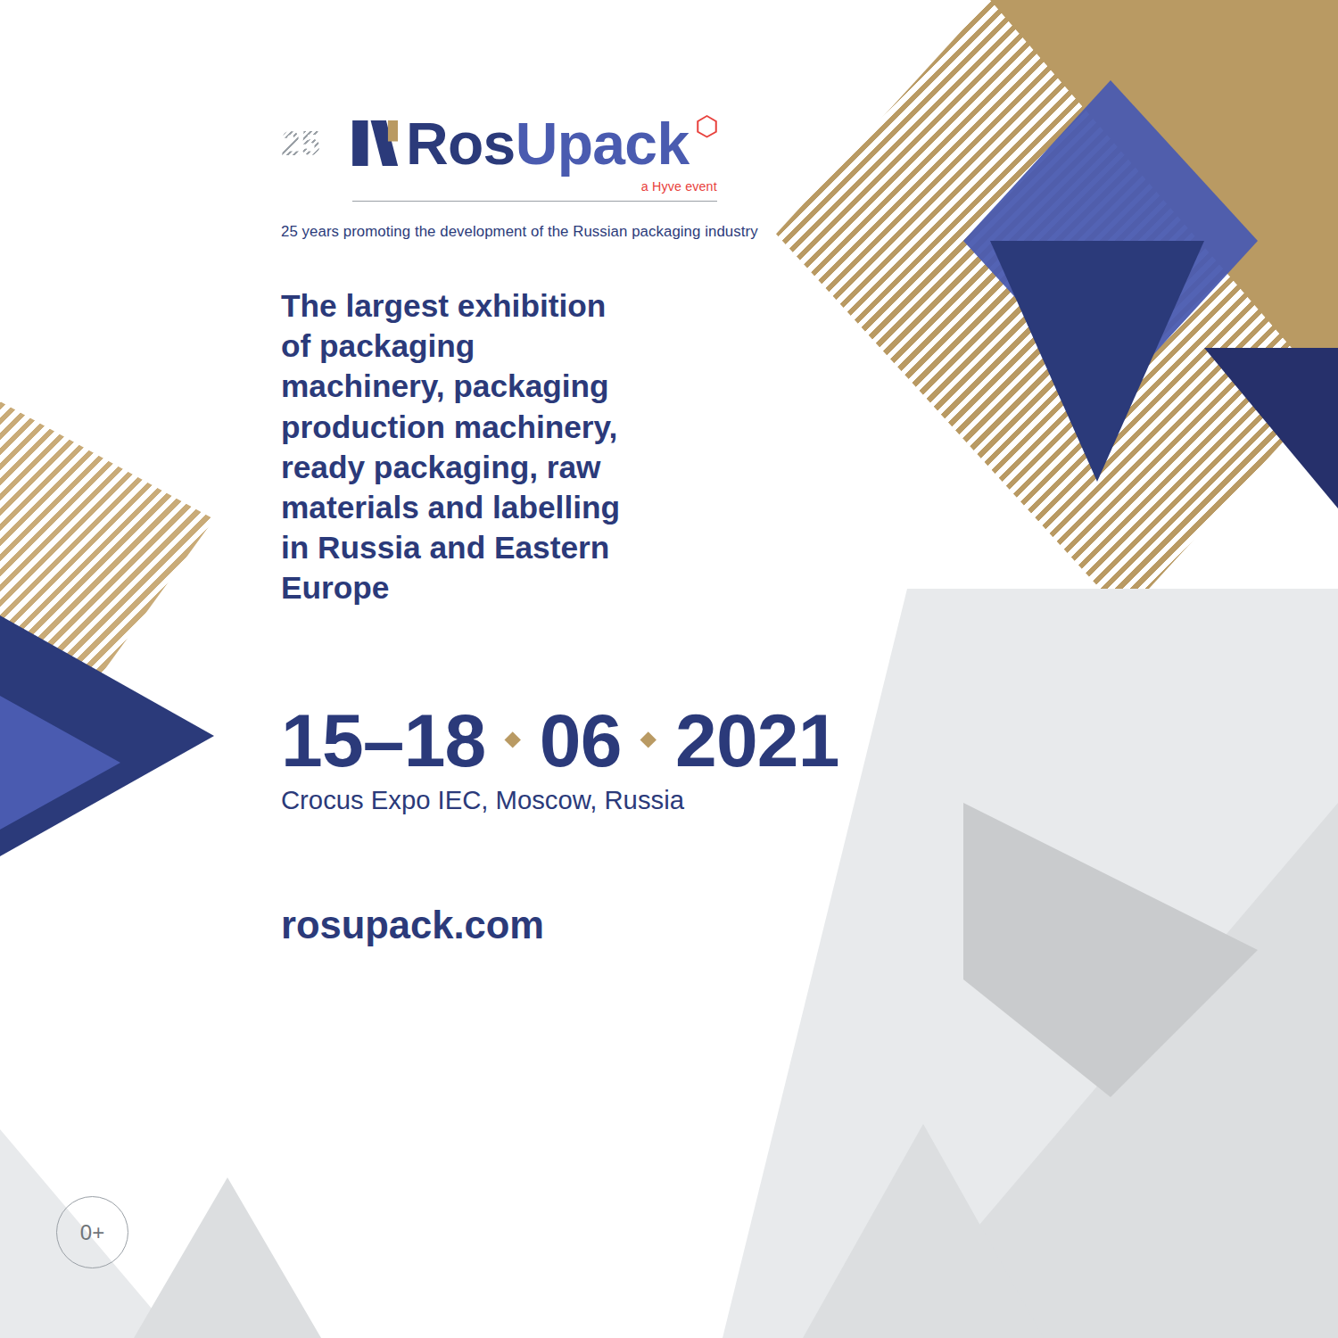25
Ros Upack
a Hyve event
25 years promoting the development of the Russian packaging industry
The largest exhibition of packaging machinery, packaging production machinery, ready packaging, raw materials and labelling in Russia and Eastern Europe
15–18 06 2021
Crocus Expo IEC, Moscow, Russia
rosupack.com
0+